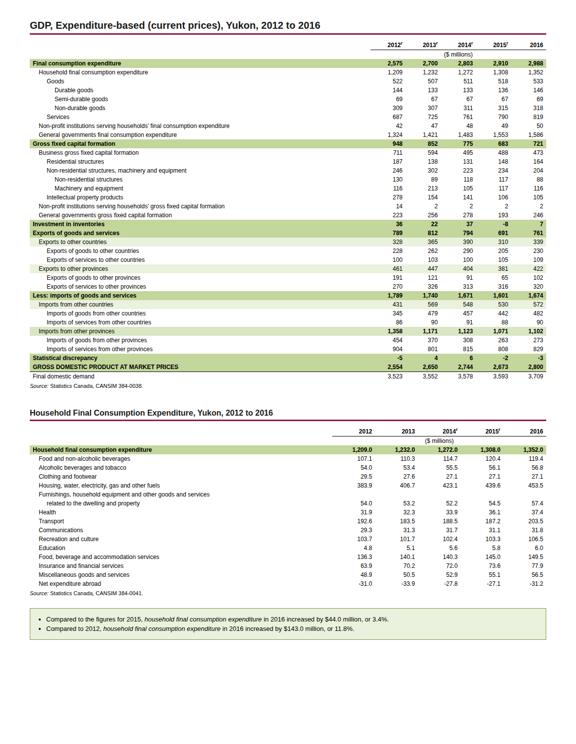GDP, Expenditure-based (current prices), Yukon, 2012 to 2016
| | 2012 r | 2013 r | 2014 r | 2015 r | 2016 |
| --- | --- | --- | --- | --- | --- |
| | ($ millions) |
| Final consumption expenditure | 2,575 | 2,700 | 2,803 | 2,910 | 2,988 |
| Household final consumption expenditure | 1,209 | 1,232 | 1,272 | 1,308 | 1,352 |
| Goods | 522 | 507 | 511 | 518 | 533 |
| Durable goods | 144 | 133 | 133 | 136 | 146 |
| Semi-durable goods | 69 | 67 | 67 | 67 | 69 |
| Non-durable goods | 309 | 307 | 311 | 315 | 318 |
| Services | 687 | 725 | 761 | 790 | 819 |
| Non-profit institutions serving households' final consumption expenditure | 42 | 47 | 48 | 49 | 50 |
| General governments final consumption expenditure | 1,324 | 1,421 | 1,483 | 1,553 | 1,586 |
| Gross fixed capital formation | 948 | 852 | 775 | 683 | 721 |
| Business gross fixed capital formation | 711 | 594 | 495 | 488 | 473 |
| Residential structures | 187 | 138 | 131 | 148 | 164 |
| Non-residential structures, machinery and equipment | 246 | 302 | 223 | 234 | 204 |
| Non-residential structures | 130 | 89 | 118 | 117 | 88 |
| Machinery and equipment | 116 | 213 | 105 | 117 | 116 |
| Intellectual property products | 278 | 154 | 141 | 106 | 105 |
| Non-profit institutions serving households' gross fixed capital formation | 14 | 2 | 2 | 2 | 2 |
| General governments gross fixed capital formation | 223 | 256 | 278 | 193 | 246 |
| Investment in inventories | 36 | 22 | 37 | -8 | 7 |
| Exports of goods and services | 789 | 812 | 794 | 691 | 761 |
| Exports to other countries | 328 | 365 | 390 | 310 | 339 |
| Exports of goods to other countries | 228 | 262 | 290 | 205 | 230 |
| Exports of services to other countries | 100 | 103 | 100 | 105 | 109 |
| Exports to other provinces | 461 | 447 | 404 | 381 | 422 |
| Exports of goods to other provinces | 191 | 121 | 91 | 65 | 102 |
| Exports of services to other provinces | 270 | 326 | 313 | 316 | 320 |
| Less: imports of goods and services | 1,789 | 1,740 | 1,671 | 1,601 | 1,674 |
| Imports from other countries | 431 | 569 | 548 | 530 | 572 |
| Imports of goods from other countries | 345 | 479 | 457 | 442 | 482 |
| Imports of services from other countries | 86 | 90 | 91 | 88 | 90 |
| Imports from other provinces | 1,358 | 1,171 | 1,123 | 1,071 | 1,102 |
| Imports of goods from other provinces | 454 | 370 | 308 | 263 | 273 |
| Imports of services from other provinces | 904 | 801 | 815 | 808 | 829 |
| Statistical discrepancy | -5 | 4 | 6 | -2 | -3 |
| GROSS DOMESTIC PRODUCT AT MARKET PRICES | 2,554 | 2,650 | 2,744 | 2,673 | 2,800 |
| Final domestic demand | 3,523 | 3,552 | 3,578 | 3,593 | 3,709 |
Source: Statistics Canada, CANSIM 384-0038.
Household Final Consumption Expenditure, Yukon, 2012 to 2016
| | 2012 | 2013 | 2014 r | 2015 r | 2016 |
| --- | --- | --- | --- | --- | --- |
| | ($ millions) |
| Household final consumption expenditure | 1,209.0 | 1,232.0 | 1,272.0 | 1,308.0 | 1,352.0 |
| Food and non-alcoholic beverages | 107.1 | 110.3 | 114.7 | 120.4 | 119.4 |
| Alcoholic beverages and tobacco | 54.0 | 53.4 | 55.5 | 56.1 | 56.8 |
| Clothing and footwear | 29.5 | 27.6 | 27.1 | 27.1 | 27.1 |
| Housing, water, electricity, gas and other fuels | 383.9 | 406.7 | 423.1 | 439.6 | 453.5 |
| Furnishings, household equipment and other goods and services | | | | | |
| related to the dwelling and property | 54.0 | 53.2 | 52.2 | 54.5 | 57.4 |
| Health | 31.9 | 32.3 | 33.9 | 36.1 | 37.4 |
| Transport | 192.6 | 183.5 | 188.5 | 187.2 | 203.5 |
| Communications | 29.3 | 31.3 | 31.7 | 31.1 | 31.8 |
| Recreation and culture | 103.7 | 101.7 | 102.4 | 103.3 | 106.5 |
| Education | 4.8 | 5.1 | 5.6 | 5.8 | 6.0 |
| Food, beverage and accommodation services | 136.3 | 140.1 | 140.3 | 145.0 | 149.5 |
| Insurance and financial services | 63.9 | 70.2 | 72.0 | 73.6 | 77.9 |
| Miscellaneous goods and services | 48.9 | 50.5 | 52.9 | 55.1 | 56.5 |
| Net expenditure abroad | -31.0 | -33.9 | -27.8 | -27.1 | -31.2 |
Source: Statistics Canada, CANSIM 384-0041.
Compared to the figures for 2015, household final consumption expenditure in 2016 increased by $44.0 million, or 3.4%.
Compared to 2012, household final consumption expenditure in 2016 increased by $143.0 million, or 11.8%.